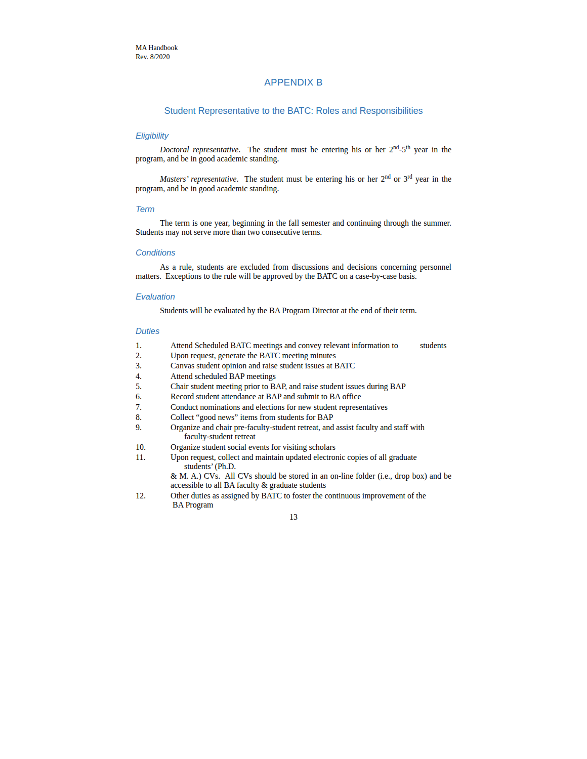MA Handbook
Rev. 8/2020
APPENDIX B
Student Representative to the BATC: Roles and Responsibilities
Eligibility
Doctoral representative. The student must be entering his or her 2nd-5th year in the program, and be in good academic standing.
Masters’ representative. The student must be entering his or her 2nd or 3rd year in the program, and be in good academic standing.
Term
The term is one year, beginning in the fall semester and continuing through the summer. Students may not serve more than two consecutive terms.
Conditions
As a rule, students are excluded from discussions and decisions concerning personnel matters. Exceptions to the rule will be approved by the BATC on a case-by-case basis.
Evaluation
Students will be evaluated by the BA Program Director at the end of their term.
Duties
Attend Scheduled BATC meetings and convey relevant information to students
Upon request, generate the BATC meeting minutes
Canvas student opinion and raise student issues at BATC
Attend scheduled BAP meetings
Chair student meeting prior to BAP, and raise student issues during BAP
Record student attendance at BAP and submit to BA office
Conduct nominations and elections for new student representatives
Collect “good news” items from students for BAP
Organize and chair pre-faculty-student retreat, and assist faculty and staff withfaculty-student retreat
Organize student social events for visiting scholars
Upon request, collect and maintain updated electronic copies of all graduatestudents’ (Ph.D. & M. A.) CVs. All CVs should be stored in an on-line folder (i.e., drop box) and be accessible to all BA faculty & graduate students
Other duties as assigned by BATC to foster the continuous improvement of the
BA Program
13